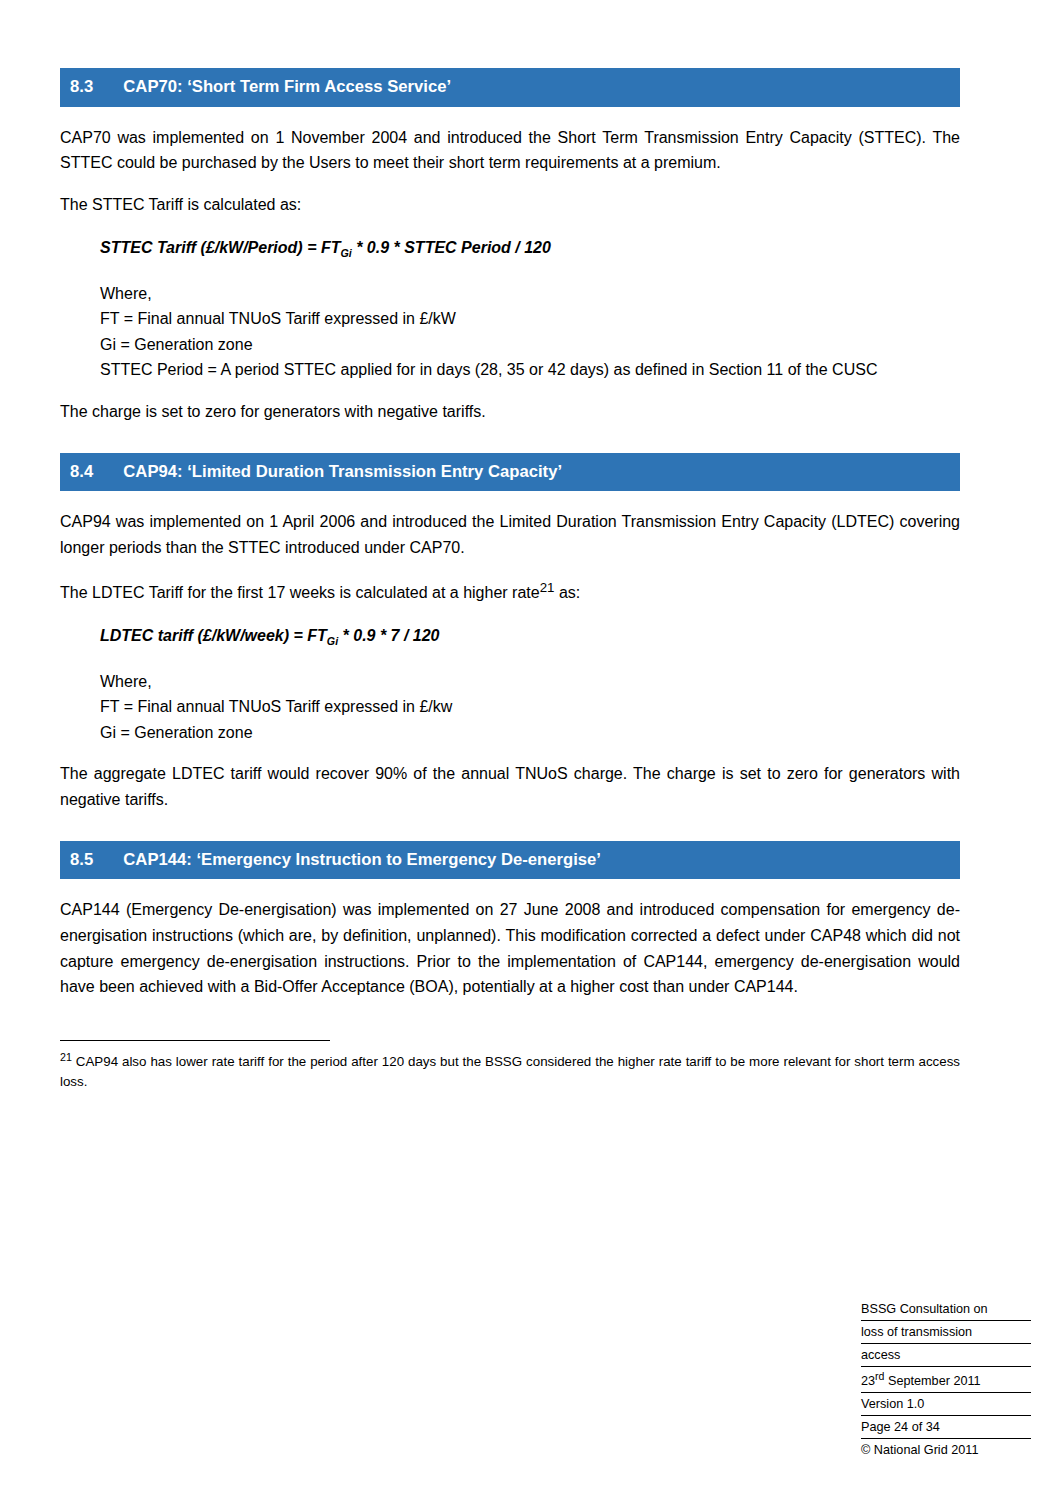8.3 CAP70: ‘Short Term Firm Access Service’
CAP70 was implemented on 1 November 2004 and introduced the Short Term Transmission Entry Capacity (STTEC). The STTEC could be purchased by the Users to meet their short term requirements at a premium.
The STTEC Tariff is calculated as:
STTEC Tariff (£/kW/Period) = FTGi * 0.9 * STTEC Period / 120
Where,
FT = Final annual TNUoS Tariff expressed in £/kW
Gi = Generation zone
STTEC Period = A period STTEC applied for in days (28, 35 or 42 days) as defined in Section 11 of the CUSC
The charge is set to zero for generators with negative tariffs.
8.4 CAP94: ‘Limited Duration Transmission Entry Capacity’
CAP94 was implemented on 1 April 2006 and introduced the Limited Duration Transmission Entry Capacity (LDTEC) covering longer periods than the STTEC introduced under CAP70.
The LDTEC Tariff for the first 17 weeks is calculated at a higher rate21 as:
LDTEC tariff (£/kW/week) = FTGi * 0.9 * 7 / 120
Where,
FT = Final annual TNUoS Tariff expressed in £/kw
Gi = Generation zone
The aggregate LDTEC tariff would recover 90% of the annual TNUoS charge. The charge is set to zero for generators with negative tariffs.
8.5 CAP144: ‘Emergency Instruction to Emergency De-energise’
CAP144 (Emergency De-energisation) was implemented on 27 June 2008 and introduced compensation for emergency de-energisation instructions (which are, by definition, unplanned). This modification corrected a defect under CAP48 which did not capture emergency de-energisation instructions. Prior to the implementation of CAP144, emergency de-energisation would have been achieved with a Bid-Offer Acceptance (BOA), potentially at a higher cost than under CAP144.
21 CAP94 also has lower rate tariff for the period after 120 days but the BSSG considered the higher rate tariff to be more relevant for short term access loss.
BSSG Consultation on
loss of transmission
access
23rd September 2011
Version 1.0
Page 24 of 34
© National Grid 2011